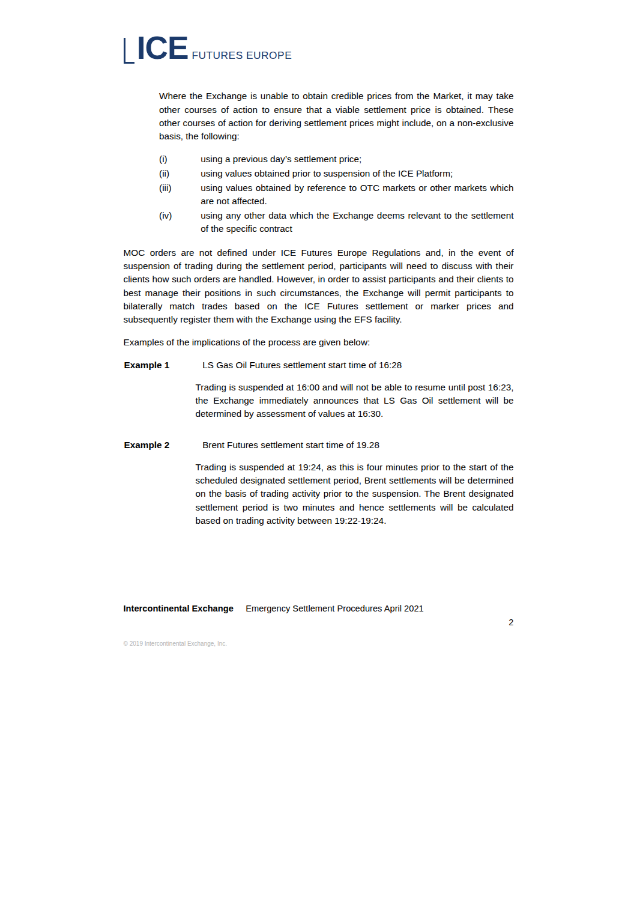ICE FUTURES EUROPE
Where the Exchange is unable to obtain credible prices from the Market, it may take other courses of action to ensure that a viable settlement price is obtained. These other courses of action for deriving settlement prices might include, on a non-exclusive basis, the following:
| (i) | using a previous day’s settlement price; |
| (ii) | using values obtained prior to suspension of the ICE Platform; |
| (iii) | using values obtained by reference to OTC markets or other markets which are not affected. |
| (iv) | using any other data which the Exchange deems relevant to the settlement of the specific contract |
MOC orders are not defined under ICE Futures Europe Regulations and, in the event of suspension of trading during the settlement period, participants will need to discuss with their clients how such orders are handled. However, in order to assist participants and their clients to best manage their positions in such circumstances, the Exchange will permit participants to bilaterally match trades based on the ICE Futures settlement or marker prices and subsequently register them with the Exchange using the EFS facility.
Examples of the implications of the process are given below:
| Example 1 | LS Gas Oil Futures settlement start time of 16:28 |
Trading is suspended at 16:00 and will not be able to resume until post 16:23, the Exchange immediately announces that LS Gas Oil settlement will be determined by assessment of values at 16:30.
| Example 2 | Brent Futures settlement start time of 19.28 |
Trading is suspended at 19:24, as this is four minutes prior to the start of the scheduled designated settlement period, Brent settlements will be determined on the basis of trading activity prior to the suspension. The Brent designated settlement period is two minutes and hence settlements will be calculated based on trading activity between 19:22-19:24.
Intercontinental Exchange Emergency Settlement Procedures April 2021
2
© 2019 Intercontinental Exchange, Inc.